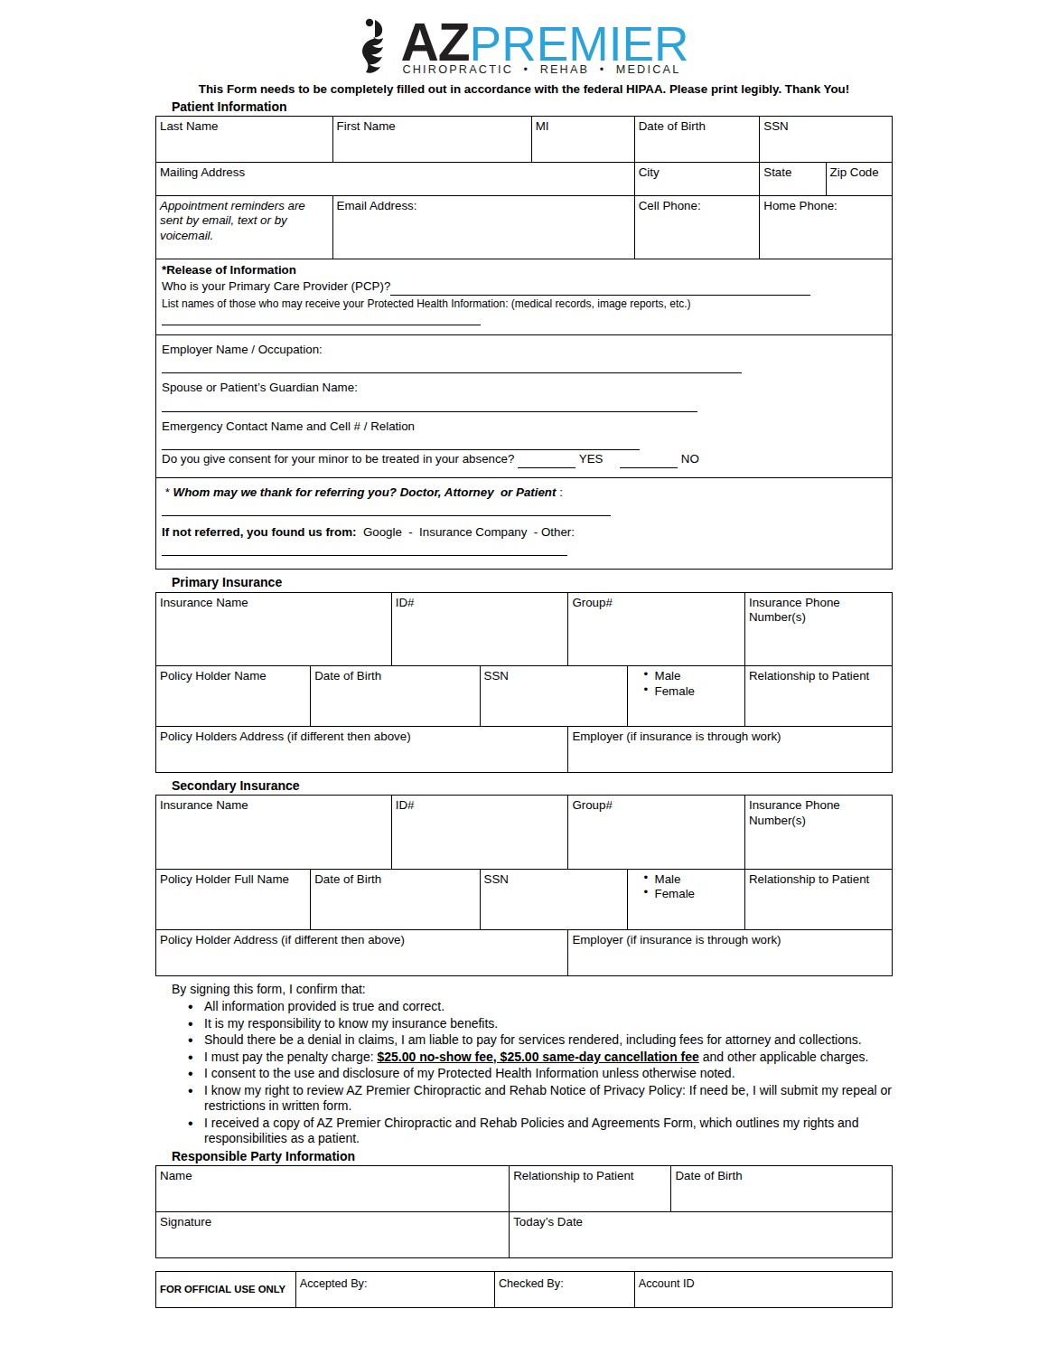AZ PREMIER
CHIROPRACTIC • REHAB • MEDICAL
This Form needs to be completely filled out in accordance with the federal HIPAA. Please print legibly. Thank You!
Patient Information
| Last Name | First Name | MI | Date of Birth | SSN |
| Mailing Address | City | State | Zip Code |
| Appointment reminders are sent by email, text or by voicemail. | Email Address: | Cell Phone: | Home Phone: |
| *Release of Information Who is your Primary Care Provider (PCP)? List names of those who may receive your Protected Health Information: (medical records, image reports, etc.) |
| Employer Name / Occupation: Spouse or Patient’s Guardian Name: Emergency Contact Name and Cell # / Relation Do you give consent for your minor to be treated in your absence? YES NO |
| * Whom may we thank for referring you? Doctor, Attorney or Patient : If not referred, you found us from: Google - Insurance Company - Other: |
Primary Insurance
| Insurance Name | ID# | Group# | Insurance Phone Number(s) |
| Policy Holder Name | Date of Birth | SSN | Male Female | Relationship to Patient |
| Policy Holders Address (if different then above) | Employer (if insurance is through work) |
Secondary Insurance
| Insurance Name | ID# | Group# | Insurance Phone Number(s) |
| Policy Holder Full Name | Date of Birth | SSN | Male Female | Relationship to Patient |
| Policy Holder Address (if different then above) | Employer (if insurance is through work) |
By signing this form, I confirm that:
All information provided is true and correct.
It is my responsibility to know my insurance benefits.
Should there be a denial in claims, I am liable to pay for services rendered, including fees for attorney and collections.
I must pay the penalty charge: $25.00 no-show fee, $25.00 same-day cancellation fee and other applicable charges.
I consent to the use and disclosure of my Protected Health Information unless otherwise noted.
I know my right to review AZ Premier Chiropractic and Rehab Notice of Privacy Policy: If need be, I will submit my repeal or restrictions in written form.
I received a copy of AZ Premier Chiropractic and Rehab Policies and Agreements Form, which outlines my rights and responsibilities as a patient.
Responsible Party Information
| Name | Relationship to Patient | Date of Birth |
| Signature | Today’s Date |
| FOR OFFICIAL USE ONLY | Accepted By: | Checked By: | Account ID |